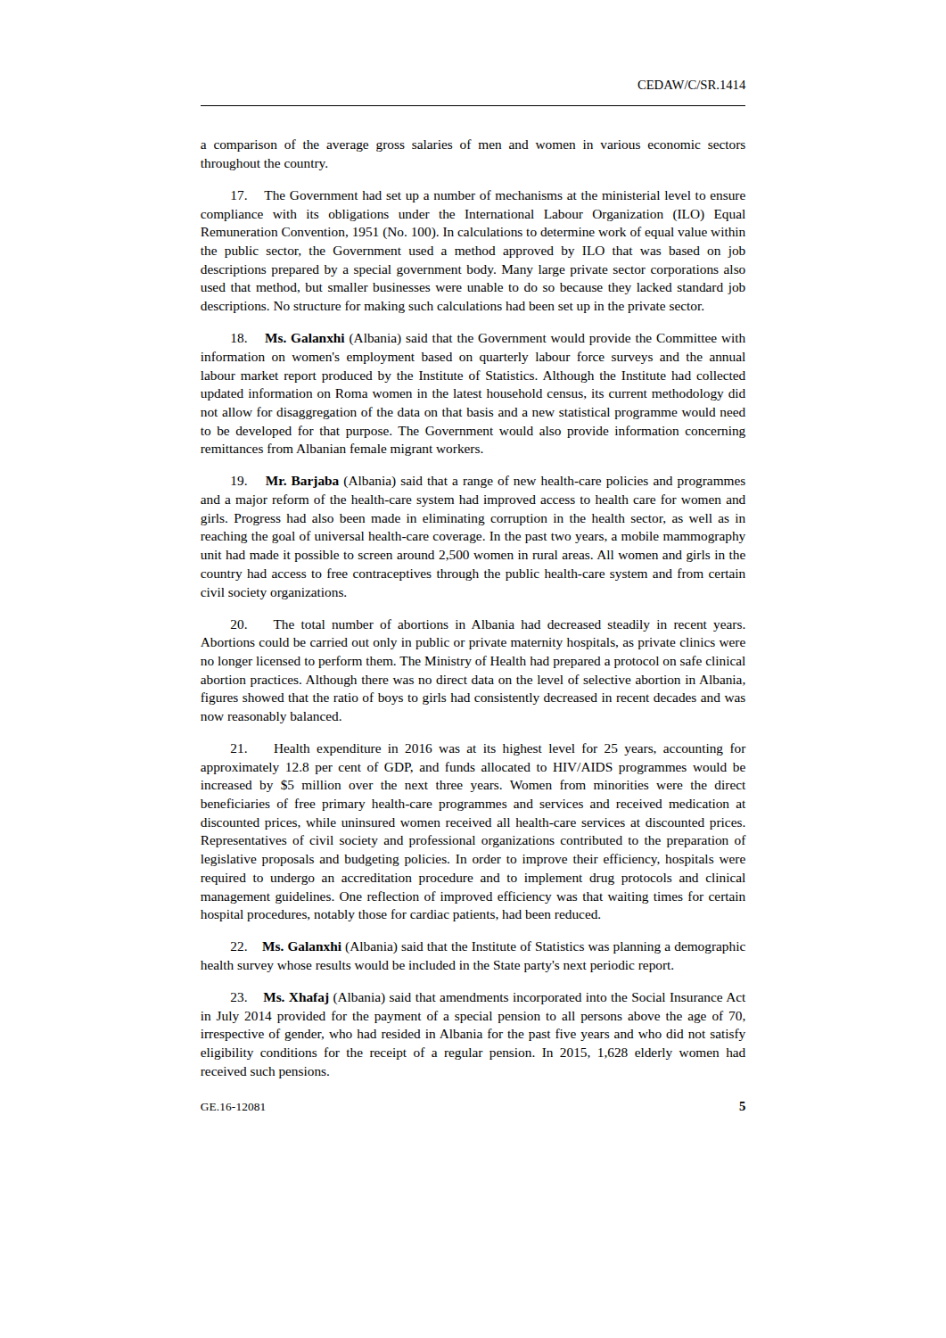CEDAW/C/SR.1414
a comparison of the average gross salaries of men and women in various economic sectors throughout the country.
17. The Government had set up a number of mechanisms at the ministerial level to ensure compliance with its obligations under the International Labour Organization (ILO) Equal Remuneration Convention, 1951 (No. 100). In calculations to determine work of equal value within the public sector, the Government used a method approved by ILO that was based on job descriptions prepared by a special government body. Many large private sector corporations also used that method, but smaller businesses were unable to do so because they lacked standard job descriptions. No structure for making such calculations had been set up in the private sector.
18. Ms. Galanxhi (Albania) said that the Government would provide the Committee with information on women's employment based on quarterly labour force surveys and the annual labour market report produced by the Institute of Statistics. Although the Institute had collected updated information on Roma women in the latest household census, its current methodology did not allow for disaggregation of the data on that basis and a new statistical programme would need to be developed for that purpose. The Government would also provide information concerning remittances from Albanian female migrant workers.
19. Mr. Barjaba (Albania) said that a range of new health-care policies and programmes and a major reform of the health-care system had improved access to health care for women and girls. Progress had also been made in eliminating corruption in the health sector, as well as in reaching the goal of universal health-care coverage. In the past two years, a mobile mammography unit had made it possible to screen around 2,500 women in rural areas. All women and girls in the country had access to free contraceptives through the public health-care system and from certain civil society organizations.
20. The total number of abortions in Albania had decreased steadily in recent years. Abortions could be carried out only in public or private maternity hospitals, as private clinics were no longer licensed to perform them. The Ministry of Health had prepared a protocol on safe clinical abortion practices. Although there was no direct data on the level of selective abortion in Albania, figures showed that the ratio of boys to girls had consistently decreased in recent decades and was now reasonably balanced.
21. Health expenditure in 2016 was at its highest level for 25 years, accounting for approximately 12.8 per cent of GDP, and funds allocated to HIV/AIDS programmes would be increased by $5 million over the next three years. Women from minorities were the direct beneficiaries of free primary health-care programmes and services and received medication at discounted prices, while uninsured women received all health-care services at discounted prices. Representatives of civil society and professional organizations contributed to the preparation of legislative proposals and budgeting policies. In order to improve their efficiency, hospitals were required to undergo an accreditation procedure and to implement drug protocols and clinical management guidelines. One reflection of improved efficiency was that waiting times for certain hospital procedures, notably those for cardiac patients, had been reduced.
22. Ms. Galanxhi (Albania) said that the Institute of Statistics was planning a demographic health survey whose results would be included in the State party's next periodic report.
23. Ms. Xhafaj (Albania) said that amendments incorporated into the Social Insurance Act in July 2014 provided for the payment of a special pension to all persons above the age of 70, irrespective of gender, who had resided in Albania for the past five years and who did not satisfy eligibility conditions for the receipt of a regular pension. In 2015, 1,628 elderly women had received such pensions.
GE.16-12081 5